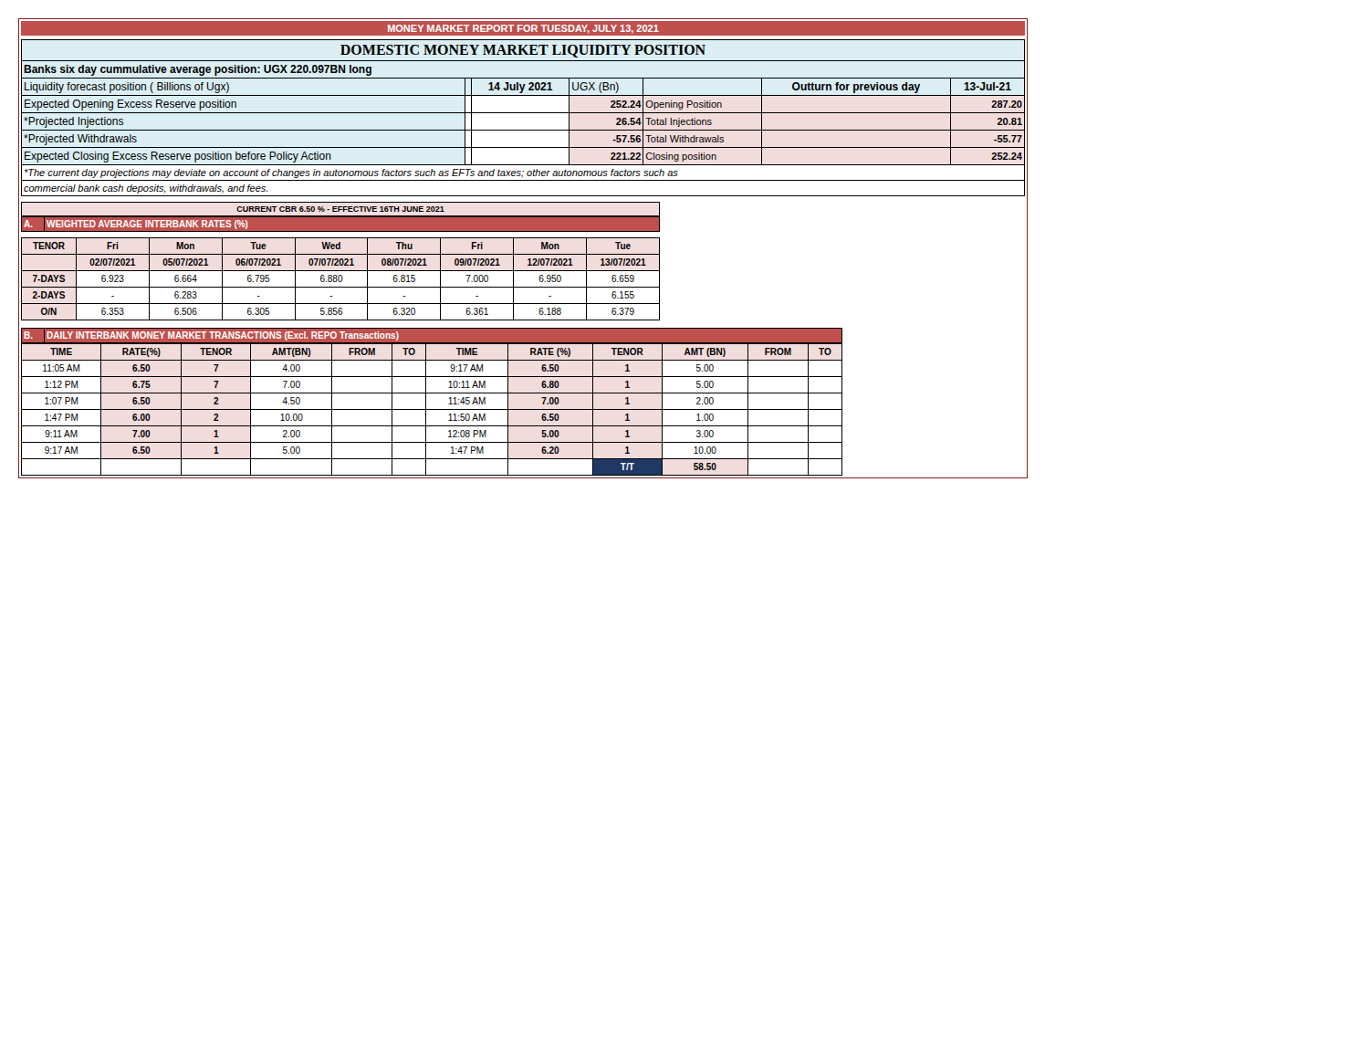| / MONEY MARKET REPORT FOR TUESDAY, JULY 13, 2021 / / DOMESTIC MONEY MARKET LIQUIDITY POSITION / / Banks six day cummulative average position: UGX 220.097BN long / / Liquidity forecast position ( Billions of Ugx) / / 14 July 2021 / UGX (Bn) / / Outturn for previous day / 13-Jul-21 / / Expected Opening Excess Reserve position / / / 252.24 / Opening Position / / 287.20 / / *Projected Injections / / / 26.54 / Total Injections / / 20.81 / / *Projected Withdrawals / / / -57.56 / Total Withdrawals / / -55.77 / / Expected Closing Excess Reserve position before Policy Action / / / 221.22 / Closing position / / 252.24 / / *The current day projections may deviate on account of changes in autonomous factors such as EFTs and taxes; other autonomous factors such as / / commercial bank cash deposits, withdrawals, and fees. / / CURRENT CBR 6.50 % - EFFECTIVE 16TH JUNE 2021 / / A. / WEIGHTED AVERAGE INTERBANK RATES (%) / / TENOR / Fri / Mon / Tue / Wed / Thu / Fri / Mon / Tue / / / 02/07/2021 / 05/07/2021 / 06/07/2021 / 07/07/2021 / 08/07/2021 / 09/07/2021 / 12/07/2021 / 13/07/2021 / / 7-DAYS / 6.923 / 6.664 / 6.795 / 6.880 / 6.815 / 7.000 / 6.950 / 6.659 / / 2-DAYS / - / 6.283 / - / - / - / - / - / 6.155 / / O/N / 6.353 / 6.506 / 6.305 / 5.856 / 6.320 / 6.361 / 6.188 / 6.379 / / B. / DAILY INTERBANK MONEY MARKET TRANSACTIONS (Excl. REPO Transactions) / / TIME / RATE(%) / TENOR / AMT(BN) / FROM / TO / TIME / RATE (%) / TENOR / AMT (BN) / FROM / TO / / 11:05 AM / 6.50 / 7 / 4.00 / / / 9:17 AM / 6.50 / 1 / 5.00 / / / / 1:12 PM / 6.75 / 7 / 7.00 / / / 10:11 AM / 6.80 / 1 / 5.00 / / / / 1:07 PM / 6.50 / 2 / 4.50 / / / 11:45 AM / 7.00 / 1 / 2.00 / / / / 1:47 PM / 6.00 / 2 / 10.00 / / / 11:50 AM / 6.50 / 1 / 1.00 / / / / 9:11 AM / 7.00 / 1 / 2.00 / / / 12:08 PM / 5.00 / 1 / 3.00 / / / / 9:17 AM / 6.50 / 1 / 5.00 / / / 1:47 PM / 6.20 / 1 / 10.00 / / / / / / / / / / / / T/T / 58.50 / / / |